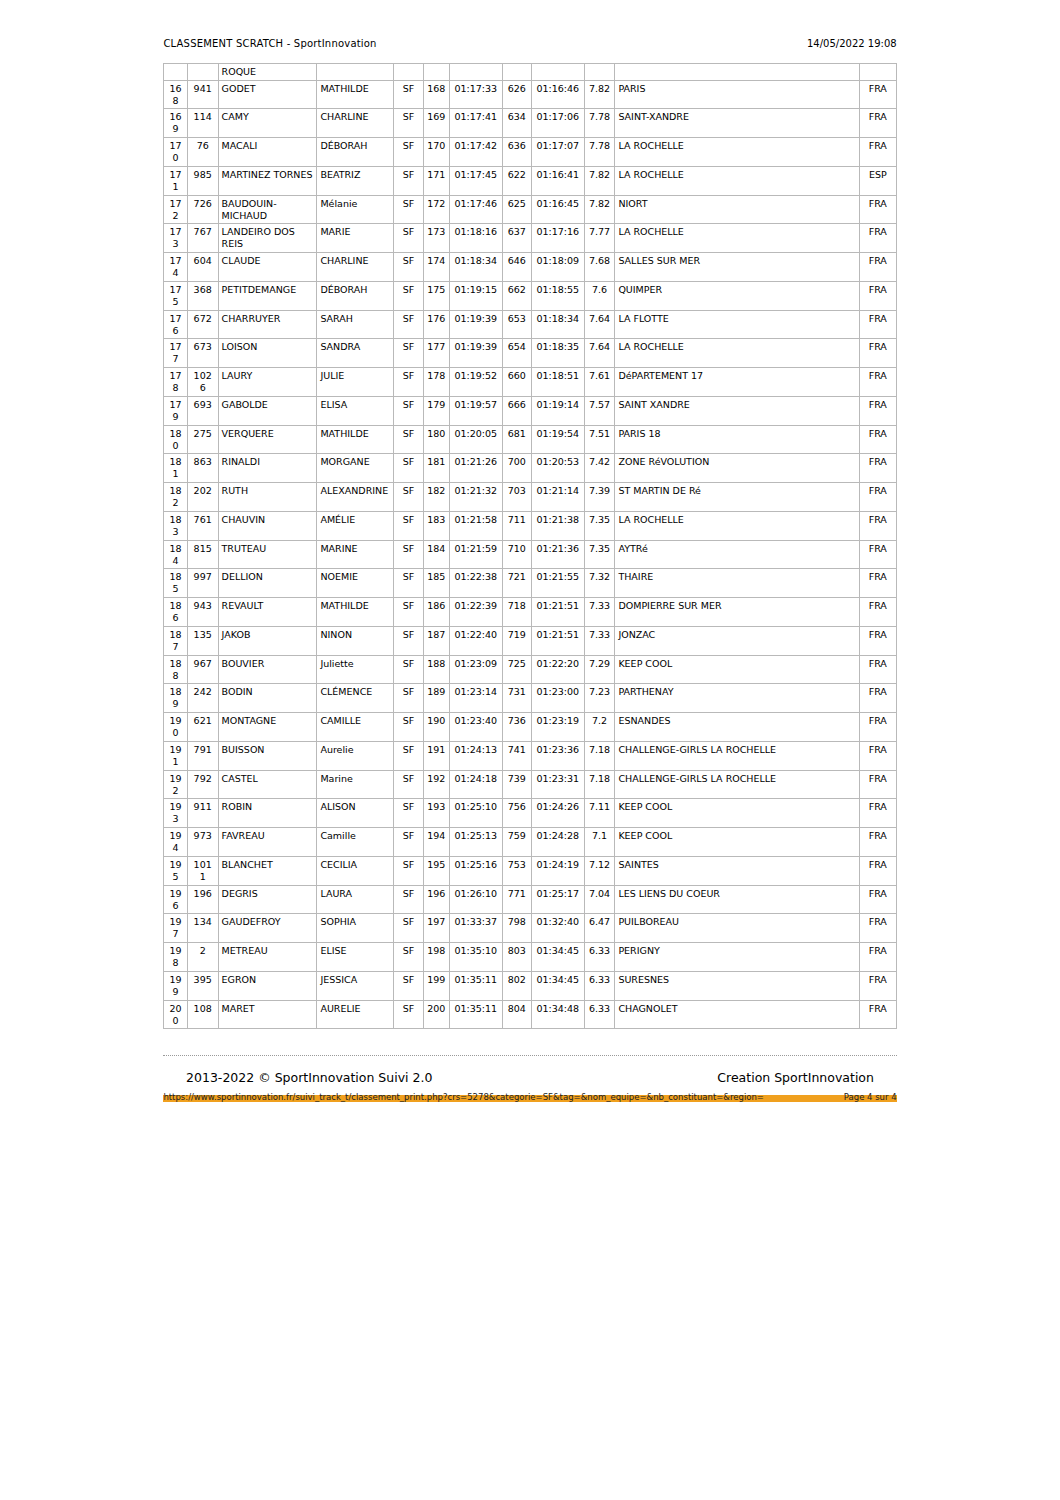CLASSEMENT SCRATCH - SportInnovation
14/05/2022 19:08
| | | ROQUE | | | | | | | | | |
| 168 | 941 | GODET | MATHILDE | SF | 168 | 01:17:33 | 626 | 01:16:46 | 7.82 | PARIS | FRA |
| 169 | 114 | CAMY | CHARLINE | SF | 169 | 01:17:41 | 634 | 01:17:06 | 7.78 | SAINT-XANDRE | FRA |
| 170 | 76 | MACALI | DÉBORAH | SF | 170 | 01:17:42 | 636 | 01:17:07 | 7.78 | LA ROCHELLE | FRA |
| 171 | 985 | MARTINEZ TORNES | BEATRIZ | SF | 171 | 01:17:45 | 622 | 01:16:41 | 7.82 | LA ROCHELLE | ESP |
| 172 | 726 | BAUDOUIN-MICHAUD | Mélanie | SF | 172 | 01:17:46 | 625 | 01:16:45 | 7.82 | NIORT | FRA |
| 173 | 767 | LANDEIRO DOS REIS | MARIE | SF | 173 | 01:18:16 | 637 | 01:17:16 | 7.77 | LA ROCHELLE | FRA |
| 174 | 604 | CLAUDE | CHARLINE | SF | 174 | 01:18:34 | 646 | 01:18:09 | 7.68 | SALLES SUR MER | FRA |
| 175 | 368 | PETITDEMANGE | DÉBORAH | SF | 175 | 01:19:15 | 662 | 01:18:55 | 7.6 | QUIMPER | FRA |
| 176 | 672 | CHARRUYER | SARAH | SF | 176 | 01:19:39 | 653 | 01:18:34 | 7.64 | LA FLOTTE | FRA |
| 177 | 673 | LOISON | SANDRA | SF | 177 | 01:19:39 | 654 | 01:18:35 | 7.64 | LA ROCHELLE | FRA |
| 178 | 1026 | LAURY | JULIE | SF | 178 | 01:19:52 | 660 | 01:18:51 | 7.61 | DéPARTEMENT 17 | FRA |
| 179 | 693 | GABOLDE | ELISA | SF | 179 | 01:19:57 | 666 | 01:19:14 | 7.57 | SAINT XANDRE | FRA |
| 180 | 275 | VERQUERE | MATHILDE | SF | 180 | 01:20:05 | 681 | 01:19:54 | 7.51 | PARIS 18 | FRA |
| 181 | 863 | RINALDI | MORGANE | SF | 181 | 01:21:26 | 700 | 01:20:53 | 7.42 | ZONE RéVOLUTION | FRA |
| 182 | 202 | RUTH | ALEXANDRINE | SF | 182 | 01:21:32 | 703 | 01:21:14 | 7.39 | ST MARTIN DE Ré | FRA |
| 183 | 761 | CHAUVIN | AMÉLIE | SF | 183 | 01:21:58 | 711 | 01:21:38 | 7.35 | LA ROCHELLE | FRA |
| 184 | 815 | TRUTEAU | MARINE | SF | 184 | 01:21:59 | 710 | 01:21:36 | 7.35 | AYTRé | FRA |
| 185 | 997 | DELLION | NOEMIE | SF | 185 | 01:22:38 | 721 | 01:21:55 | 7.32 | THAIRE | FRA |
| 186 | 943 | REVAULT | MATHILDE | SF | 186 | 01:22:39 | 718 | 01:21:51 | 7.33 | DOMPIERRE SUR MER | FRA |
| 187 | 135 | JAKOB | NINON | SF | 187 | 01:22:40 | 719 | 01:21:51 | 7.33 | JONZAC | FRA |
| 188 | 967 | BOUVIER | Juliette | SF | 188 | 01:23:09 | 725 | 01:22:20 | 7.29 | KEEP COOL | FRA |
| 189 | 242 | BODIN | CLÉMENCE | SF | 189 | 01:23:14 | 731 | 01:23:00 | 7.23 | PARTHENAY | FRA |
| 190 | 621 | MONTAGNE | CAMILLE | SF | 190 | 01:23:40 | 736 | 01:23:19 | 7.2 | ESNANDES | FRA |
| 191 | 791 | BUISSON | Aurelie | SF | 191 | 01:24:13 | 741 | 01:23:36 | 7.18 | CHALLENGE-GIRLS LA ROCHELLE | FRA |
| 192 | 792 | CASTEL | Marine | SF | 192 | 01:24:18 | 739 | 01:23:31 | 7.18 | CHALLENGE-GIRLS LA ROCHELLE | FRA |
| 193 | 911 | ROBIN | ALISON | SF | 193 | 01:25:10 | 756 | 01:24:26 | 7.11 | KEEP COOL | FRA |
| 194 | 973 | FAVREAU | Camille | SF | 194 | 01:25:13 | 759 | 01:24:28 | 7.1 | KEEP COOL | FRA |
| 195 | 1011 | BLANCHET | CECILIA | SF | 195 | 01:25:16 | 753 | 01:24:19 | 7.12 | SAINTES | FRA |
| 196 | 196 | DEGRIS | LAURA | SF | 196 | 01:26:10 | 771 | 01:25:17 | 7.04 | LES LIENS DU COEUR | FRA |
| 197 | 134 | GAUDEFROY | SOPHIA | SF | 197 | 01:33:37 | 798 | 01:32:40 | 6.47 | PUILBOREAU | FRA |
| 198 | 2 | METREAU | ELISE | SF | 198 | 01:35:10 | 803 | 01:34:45 | 6.33 | PERIGNY | FRA |
| 199 | 395 | EGRON | JESSICA | SF | 199 | 01:35:11 | 802 | 01:34:45 | 6.33 | SURESNES | FRA |
| 200 | 108 | MARET | AURELIE | SF | 200 | 01:35:11 | 804 | 01:34:48 | 6.33 | CHAGNOLET | FRA |
2013-2022 © SportInnovation Suivi 2.0
Creation SportInnovation
https://www.sportinnovation.fr/suivi_track_t/classement_print.php?crs=5278&categorie=SF&tag=&nom_equipe=&nb_constituant=&region=
Page 4 sur 4